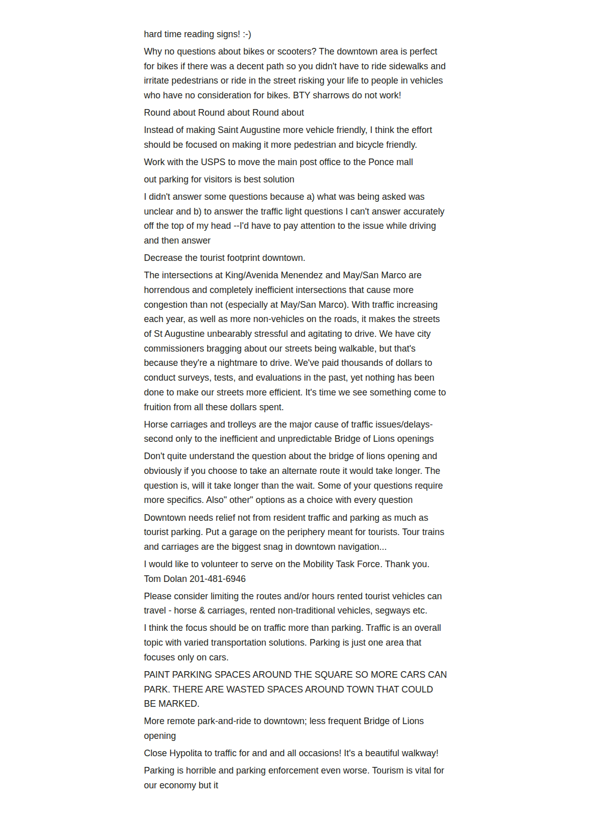hard time reading signs! :-)
Why no questions about bikes or scooters? The downtown area is perfect for bikes if there was a decent path so you didn't have to ride sidewalks and irritate pedestrians or ride in the street risking your life to people in vehicles who have no consideration for bikes. BTY sharrows do not work!
Round about Round about Round about
Instead of making Saint Augustine more vehicle friendly, I think the effort should be focused on making it more pedestrian and bicycle friendly.
Work with the USPS to move the main post office to the Ponce mall
out parking for visitors is best solution
I didn't answer some questions because a) what was being asked was unclear and b) to answer the traffic light questions I can't answer accurately off the top of my head --I'd have to pay attention to the issue while driving and then answer
Decrease the tourist footprint downtown.
The intersections at King/Avenida Menendez and May/San Marco are horrendous and completely inefficient intersections that cause more congestion than not (especially at May/San Marco). With traffic increasing each year, as well as more non-vehicles on the roads, it makes the streets of St Augustine unbearably stressful and agitating to drive. We have city commissioners bragging about our streets being walkable, but that's because they're a nightmare to drive. We've paid thousands of dollars to conduct surveys, tests, and evaluations in the past, yet nothing has been done to make our streets more efficient. It's time we see something come to fruition from all these dollars spent.
Horse carriages and trolleys are the major cause of traffic issues/delays- second only to the inefficient and unpredictable Bridge of Lions openings
Don't quite understand the question about the bridge of lions opening and obviously if you choose to take an alternate route it would take longer. The question is, will it take longer than the wait. Some of your questions require more specifics. Also" other" options as a choice with every question
Downtown needs relief not from resident traffic and parking as much as tourist parking. Put a garage on the periphery meant for tourists. Tour trains and carriages are the biggest snag in downtown navigation...
I would like to volunteer to serve on the Mobility Task Force. Thank you. Tom Dolan 201-481-6946
Please consider limiting the routes and/or hours rented tourist vehicles can travel - horse & carriages, rented non-traditional vehicles, segways etc.
I think the focus should be on traffic more than parking. Traffic is an overall topic with varied transportation solutions. Parking is just one area that focuses only on cars.
PAINT PARKING SPACES AROUND THE SQUARE SO MORE CARS CAN PARK. THERE ARE WASTED SPACES AROUND TOWN THAT COULD BE MARKED.
More remote park-and-ride to downtown; less frequent Bridge of Lions opening
Close Hypolita to traffic for and and all occasions! It's a beautiful walkway!
Parking is horrible and parking enforcement even worse. Tourism is vital for our economy but it